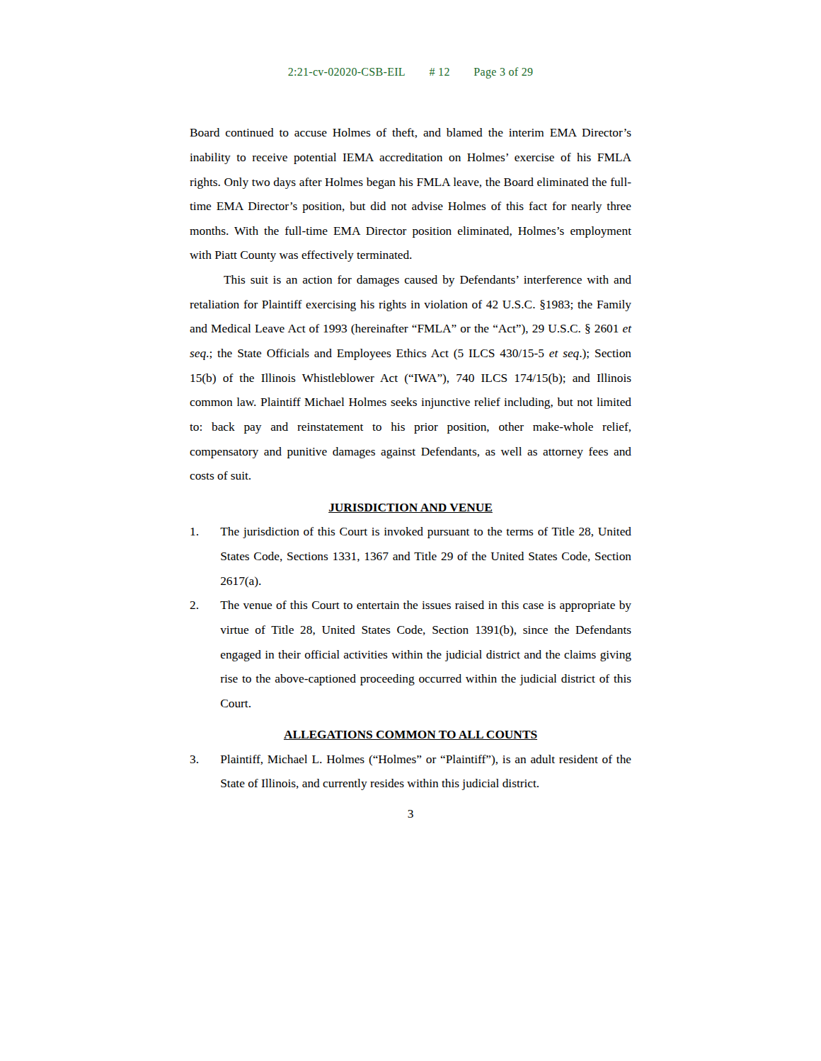2:21-cv-02020-CSB-EIL# 12 Page 3 of 29
Board continued to accuse Holmes of theft, and blamed the interim EMA Director’s inability to receive potential IEMA accreditation on Holmes’ exercise of his FMLA rights. Only two days after Holmes began his FMLA leave, the Board eliminated the full-time EMA Director’s position, but did not advise Holmes of this fact for nearly three months. With the full-time EMA Director position eliminated, Holmes’s employment with Piatt County was effectively terminated.
This suit is an action for damages caused by Defendants’ interference with and retaliation for Plaintiff exercising his rights in violation of 42 U.S.C. §1983; the Family and Medical Leave Act of 1993 (hereinafter “FMLA” or the “Act”), 29 U.S.C. § 2601 et seq.; the State Officials and Employees Ethics Act (5 ILCS 430/15-5 et seq.); Section 15(b) of the Illinois Whistleblower Act (“IWA”), 740 ILCS 174/15(b); and Illinois common law. Plaintiff Michael Holmes seeks injunctive relief including, but not limited to: back pay and reinstatement to his prior position, other make-whole relief, compensatory and punitive damages against Defendants, as well as attorney fees and costs of suit.
JURISDICTION AND VENUE
1. The jurisdiction of this Court is invoked pursuant to the terms of Title 28, United States Code, Sections 1331, 1367 and Title 29 of the United States Code, Section 2617(a).
2. The venue of this Court to entertain the issues raised in this case is appropriate by virtue of Title 28, United States Code, Section 1391(b), since the Defendants engaged in their official activities within the judicial district and the claims giving rise to the above-captioned proceeding occurred within the judicial district of this Court.
ALLEGATIONS COMMON TO ALL COUNTS
3. Plaintiff, Michael L. Holmes (“Holmes” or “Plaintiff”), is an adult resident of the State of Illinois, and currently resides within this judicial district.
3